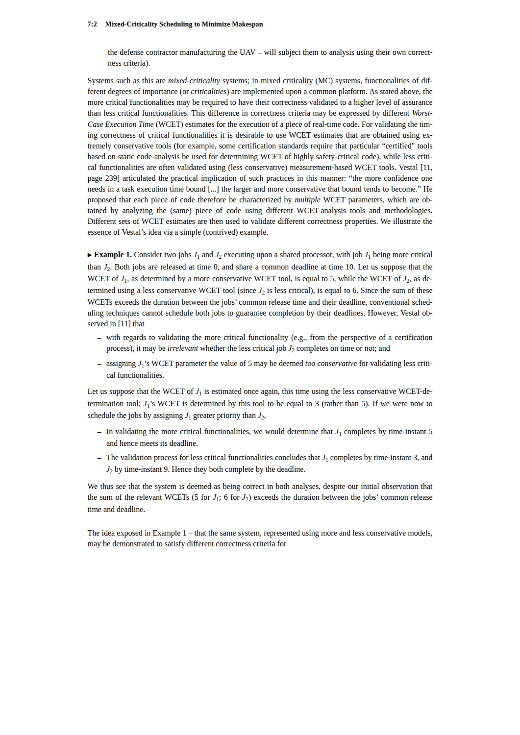7:2 Mixed-Criticality Scheduling to Minimize Makespan
the defense contractor manufacturing the UAV – will subject them to analysis using their own correctness criteria).
Systems such as this are mixed-criticality systems; in mixed criticality (MC) systems, functionalities of different degrees of importance (or criticalities) are implemented upon a common platform. As stated above, the more critical functionalities may be required to have their correctness validated to a higher level of assurance than less critical functionalities. This difference in correctness criteria may be expressed by different Worst-Case Execution Time (WCET) estimates for the execution of a piece of real-time code. For validating the timing correctness of critical functionalities it is desirable to use WCET estimates that are obtained using extremely conservative tools (for example, some certification standards require that particular “certified" tools based on static code-analysis be used for determining WCET of highly safety-critical code), while less critical functionalities are often validated using (less conservative) measurement-based WCET tools. Vestal [11, page 239] articulated the practical implication of such practices in this manner: “the more confidence one needs in a task execution time bound [...] the larger and more conservative that bound tends to become.” He proposed that each piece of code therefore be characterized by multiple WCET parameters, which are obtained by analyzing the (same) piece of code using different WCET-analysis tools and methodologies. Different sets of WCET estimates are then used to validate different correctness properties. We illustrate the essence of Vestal’s idea via a simple (contrived) example.
▸Example 1. Consider two jobs J1 and J2 executing upon a shared processor, with job J1 being more critical than J2. Both jobs are released at time 0, and share a common deadline at time 10. Let us suppose that the WCET of J1, as determined by a more conservative WCET tool, is equal to 5, while the WCET of J2, as determined using a less conservative WCET tool (since J2 is less critical), is equal to 6. Since the sum of these WCETs exceeds the duration between the jobs’ common release time and their deadline, conventional scheduling techniques cannot schedule both jobs to guarantee completion by their deadlines. However, Vestal observed in [11] that
with regards to validating the more critical functionality (e.g., from the perspective of a certification process), it may be irrelevant whether the less critical job J2 completes on time or not; and
assigning J1’s WCET parameter the value of 5 may be deemed too conservative for validating less critical functionalities.
Let us suppose that the WCET of J1 is estimated once again, this time using the less conservative WCET-determination tool; J1’s WCET is determined by this tool to be equal to 3 (rather than 5). If we were now to schedule the jobs by assigning J1 greater priority than J2,
In validating the more critical functionalities, we would determine that J1 completes by time-instant 5 and hence meets its deadline.
The validation process for less critical functionalities concludes that J1 completes by time-instant 3, and J2 by time-instant 9. Hence they both complete by the deadline.
We thus see that the system is deemed as being correct in both analyses, despite our initial observation that the sum of the relevant WCETs (5 for J1; 6 for J2) exceeds the duration between the jobs’ common release time and deadline.
The idea exposed in Example 1 – that the same system, represented using more and less conservative models, may be demonstrated to satisfy different correctness criteria for